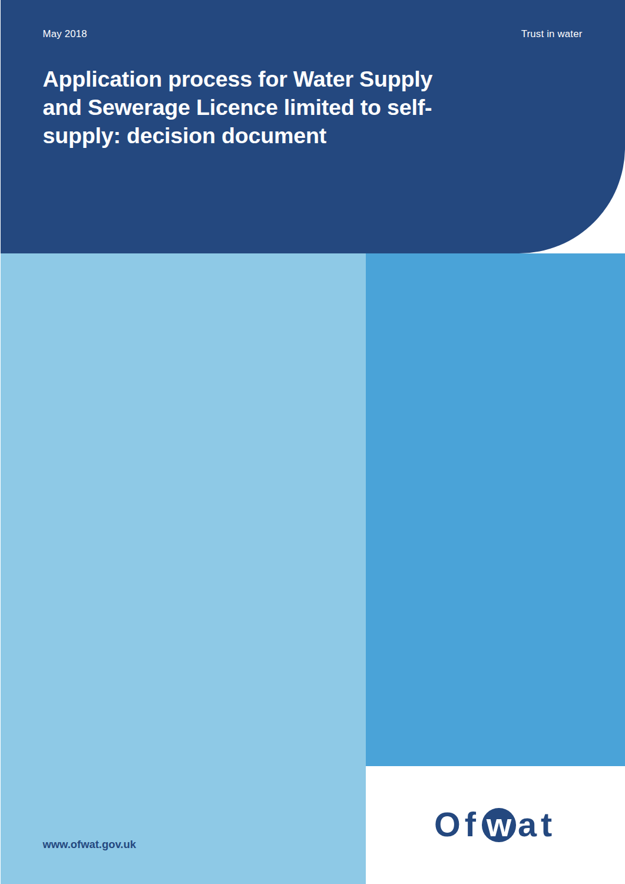May 2018 Trust in water
Application process for Water Supply and Sewerage Licence limited to self-supply: decision document
www.ofwat.gov.uk
Ofwat